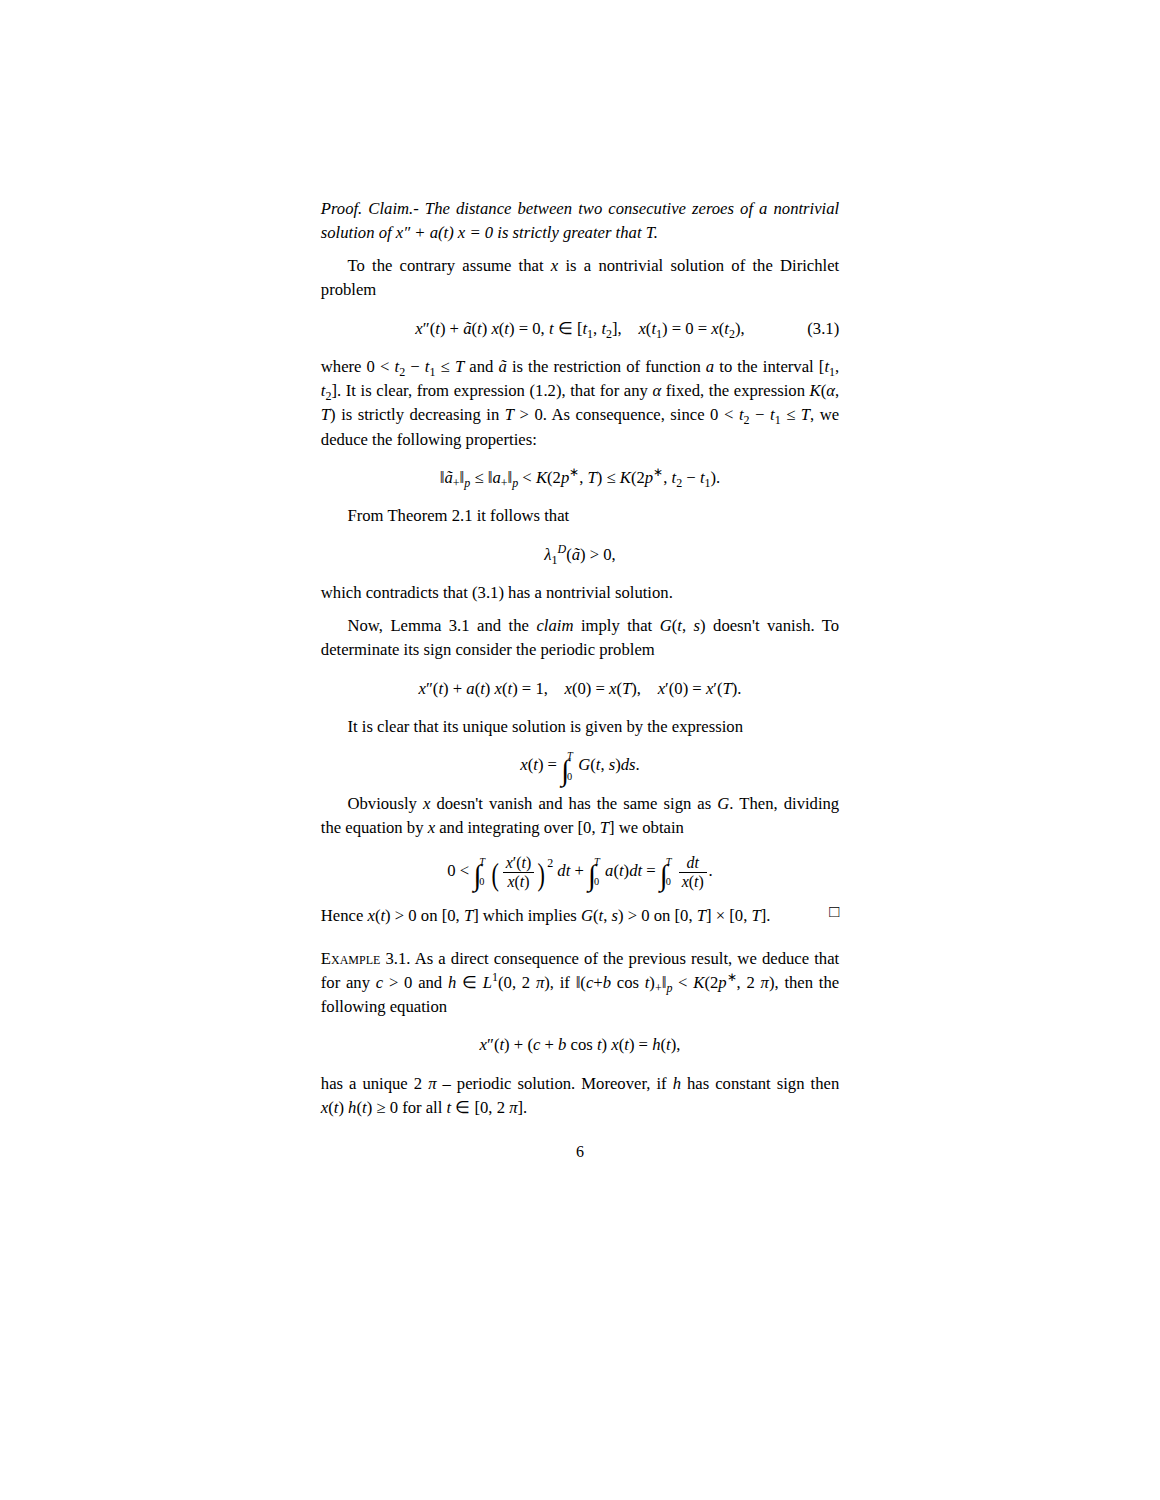Proof. Claim.- The distance between two consecutive zeroes of a nontrivial solution of x″ + a(t) x = 0 is strictly greater that T.
To the contrary assume that x is a nontrivial solution of the Dirichlet problem
x″(t) + ã(t) x(t) = 0, t ∈ [t1, t2], x(t1) = 0 = x(t2), (3.1)
where 0 < t2 − t1 ≤ T and ã is the restriction of function a to the interval [t1, t2]. It is clear, from expression (1.2), that for any α fixed, the expression K(α, T) is strictly decreasing in T > 0. As consequence, since 0 < t2 − t1 ≤ T, we deduce the following properties:
‖ã+‖p ≤ ‖a+‖p < K(2p∗, T) ≤ K(2p∗, t2 − t1).
From Theorem 2.1 it follows that
λ1D(ã) > 0,
which contradicts that (3.1) has a nontrivial solution.
Now, Lemma 3.1 and the claim imply that G(t, s) doesn't vanish. To determinate its sign consider the periodic problem
x″(t) + a(t) x(t) = 1, x(0) = x(T), x′(0) = x′(T).
It is clear that its unique solution is given by the expression
x(t) = ∫T 0 G(t, s)ds.
Obviously x doesn't vanish and has the same sign as G. Then, dividing the equation by x and integrating over [0, T] we obtain
0 < ∫T 0 (x′(t) x(t)) 2 dt + ∫T 0 a(t)dt = ∫T 0 dt x(t).
Hence x(t) > 0 on [0, T] which implies G(t, s) > 0 on [0, T] × [0, T].□
Example 3.1. As a direct consequence of the previous result, we deduce that for any c > 0 and h ∈ L1(0, 2 π), if ‖(c+b cos t)+‖p < K(2p∗, 2 π), then the following equation
x″(t) + (c + b cos t) x(t) = h(t),
has a unique 2 π – periodic solution. Moreover, if h has constant sign then x(t) h(t) ≥ 0 for all t ∈ [0, 2 π].
6